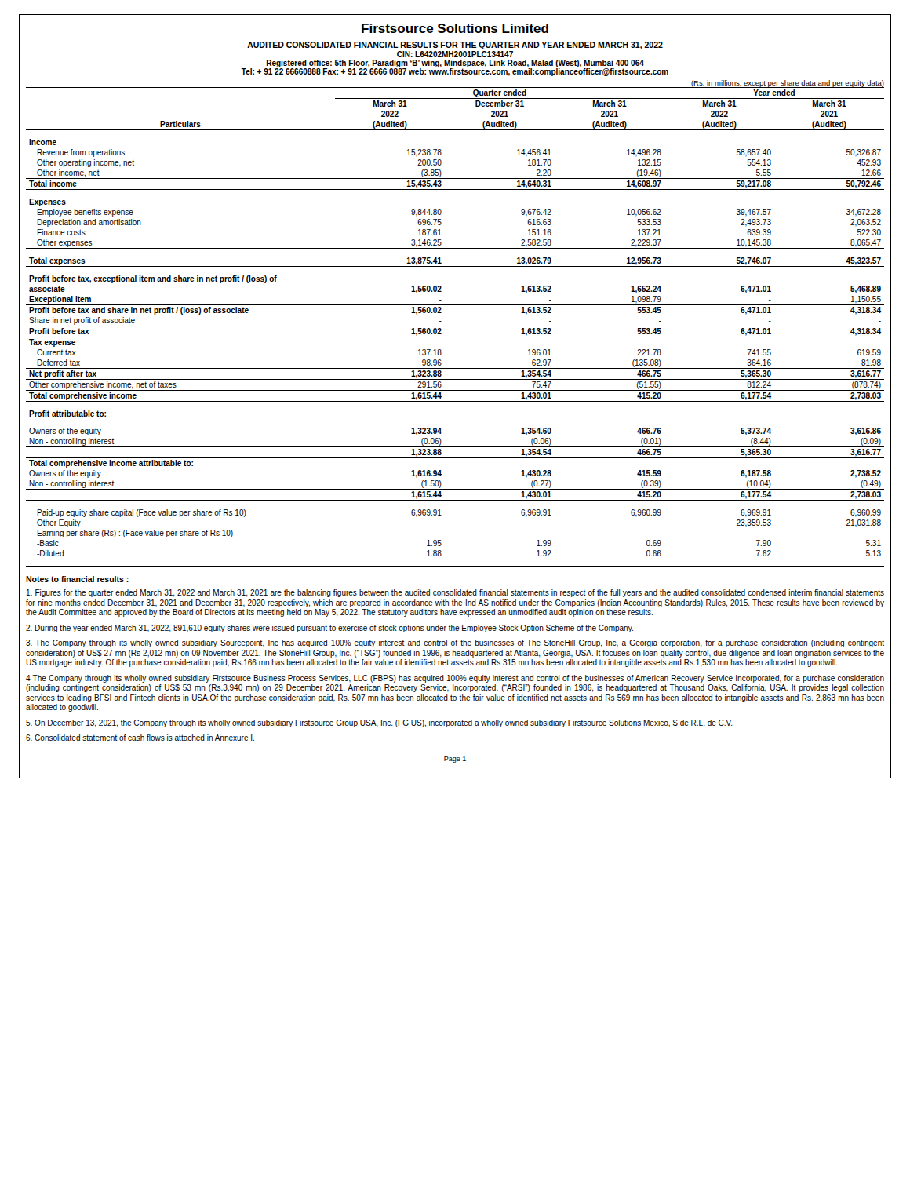Firstsource Solutions Limited
AUDITED CONSOLIDATED FINANCIAL RESULTS FOR THE QUARTER AND YEAR ENDED MARCH 31, 2022
CIN: L64202MH2001PLC134147
Registered office: 5th Floor, Paradigm ‘B’ wing, Mindspace, Link Road, Malad (West), Mumbai 400 064
Tel: + 91 22 66660888 Fax: + 91 22 6666 0887 web: www.firstsource.com, email:complianceofficer@firstsource.com
(Rs. in millions, except per share data and per equity data)
| | Quarter ended | Year ended |
| --- | --- | --- |
| | March 31 | December 31 | March 31 | March 31 | March 31 |
| | 2022 | 2021 | 2021 | 2022 | 2021 |
| Particulars | (Audited) | (Audited) | (Audited) | (Audited) | (Audited) |
| Income | | | | | |
| Revenue from operations | 15,238.78 | 14,456.41 | 14,496.28 | 58,657.40 | 50,326.87 |
| Other operating income, net | 200.50 | 181.70 | 132.15 | 554.13 | 452.93 |
| Other income, net | (3.85) | 2.20 | (19.46) | 5.55 | 12.66 |
| Total income | 15,435.43 | 14,640.31 | 14,608.97 | 59,217.08 | 50,792.46 |
| Expenses | | | | | |
| Employee benefits expense | 9,844.80 | 9,676.42 | 10,056.62 | 39,467.57 | 34,672.28 |
| Depreciation and amortisation | 696.75 | 616.63 | 533.53 | 2,493.73 | 2,063.52 |
| Finance costs | 187.61 | 151.16 | 137.21 | 639.39 | 522.30 |
| Other expenses | 3,146.25 | 2,582.58 | 2,229.37 | 10,145.38 | 8,065.47 |
| Total expenses | 13,875.41 | 13,026.79 | 12,956.73 | 52,746.07 | 45,323.57 |
| Profit before tax, exceptional item and share in net profit / (loss) of | | | | | |
| associate | 1,560.02 | 1,613.52 | 1,652.24 | 6,471.01 | 5,468.89 |
| Exceptional item | - | - | 1,098.79 | - | 1,150.55 |
| Profit before tax and share in net profit / (loss) of associate | 1,560.02 | 1,613.52 | 553.45 | 6,471.01 | 4,318.34 |
| Share in net profit of associate | - | - | - | - | - |
| Profit before tax | 1,560.02 | 1,613.52 | 553.45 | 6,471.01 | 4,318.34 |
| Tax expense | | | | | |
| Current tax | 137.18 | 196.01 | 221.78 | 741.55 | 619.59 |
| Deferred tax | 98.96 | 62.97 | (135.08) | 364.16 | 81.98 |
| Net profit after tax | 1,323.88 | 1,354.54 | 466.75 | 5,365.30 | 3,616.77 |
| Other comprehensive income, net of taxes | 291.56 | 75.47 | (51.55) | 812.24 | (878.74) |
| Total comprehensive income | 1,615.44 | 1,430.01 | 415.20 | 6,177.54 | 2,738.03 |
| Profit attributable to: | | | | | |
| Owners of the equity | 1,323.94 | 1,354.60 | 466.76 | 5,373.74 | 3,616.86 |
| Non - controlling interest | (0.06) | (0.06) | (0.01) | (8.44) | (0.09) |
| | 1,323.88 | 1,354.54 | 466.75 | 5,365.30 | 3,616.77 |
| Total comprehensive income attributable to: | | | | | |
| Owners of the equity | 1,616.94 | 1,430.28 | 415.59 | 6,187.58 | 2,738.52 |
| Non - controlling interest | (1.50) | (0.27) | (0.39) | (10.04) | (0.49) |
| | 1,615.44 | 1,430.01 | 415.20 | 6,177.54 | 2,738.03 |
| Paid-up equity share capital (Face value per share of Rs 10) | 6,969.91 | 6,969.91 | 6,960.99 | 6,969.91 | 6,960.99 |
| Other Equity | | | | 23,359.53 | 21,031.88 |
| Earning per share (Rs) : (Face value per share of Rs 10) | | | | | |
| -Basic | 1.95 | 1.99 | 0.69 | 7.90 | 5.31 |
| -Diluted | 1.88 | 1.92 | 0.66 | 7.62 | 5.13 |
Notes to financial results :
1. Figures for the quarter ended March 31, 2022 and March 31, 2021 are the balancing figures between the audited consolidated financial statements in respect of the full years and the audited consolidated condensed interim financial statements for nine months ended December 31, 2021 and December 31, 2020 respectively, which are prepared in accordance with the Ind AS notified under the Companies (Indian Accounting Standards) Rules, 2015. These results have been reviewed by the Audit Committee and approved by the Board of Directors at its meeting held on May 5, 2022. The statutory auditors have expressed an unmodified audit opinion on these results.
2. During the year ended March 31, 2022, 891,610 equity shares were issued pursuant to exercise of stock options under the Employee Stock Option Scheme of the Company.
3. The Company through its wholly owned subsidiary Sourcepoint, Inc has acquired 100% equity interest and control of the businesses of The StoneHill Group, Inc, a Georgia corporation, for a purchase consideration (including contingent consideration) of US$ 27 mn (Rs 2,012 mn) on 09 November 2021. The StoneHill Group, Inc. (“TSG”) founded in 1996, is headquartered at Atlanta, Georgia, USA. It focuses on loan quality control, due diligence and loan origination services to the US mortgage industry. Of the purchase consideration paid, Rs.166 mn has been allocated to the fair value of identified net assets and Rs 315 mn has been allocated to intangible assets and Rs.1,530 mn has been allocated to goodwill.
4 The Company through its wholly owned subsidiary Firstsource Business Process Services, LLC (FBPS) has acquired 100% equity interest and control of the businesses of American Recovery Service Incorporated, for a purchase consideration (including contingent consideration) of US$ 53 mn (Rs.3,940 mn) on 29 December 2021. American Recovery Service, Incorporated. (“ARSI”) founded in 1986, is headquartered at Thousand Oaks, California, USA. It provides legal collection services to leading BFSI and Fintech clients in USA.Of the purchase consideration paid, Rs. 507 mn has been allocated to the fair value of identified net assets and Rs 569 mn has been allocated to intangible assets and Rs. 2,863 mn has been allocated to goodwill.
5. On December 13, 2021, the Company through its wholly owned subsidiary Firstsource Group USA, Inc. (FG US), incorporated a wholly owned subsidiary Firstsource Solutions Mexico, S de R.L. de C.V.
6. Consolidated statement of cash flows is attached in Annexure I.
Page 1